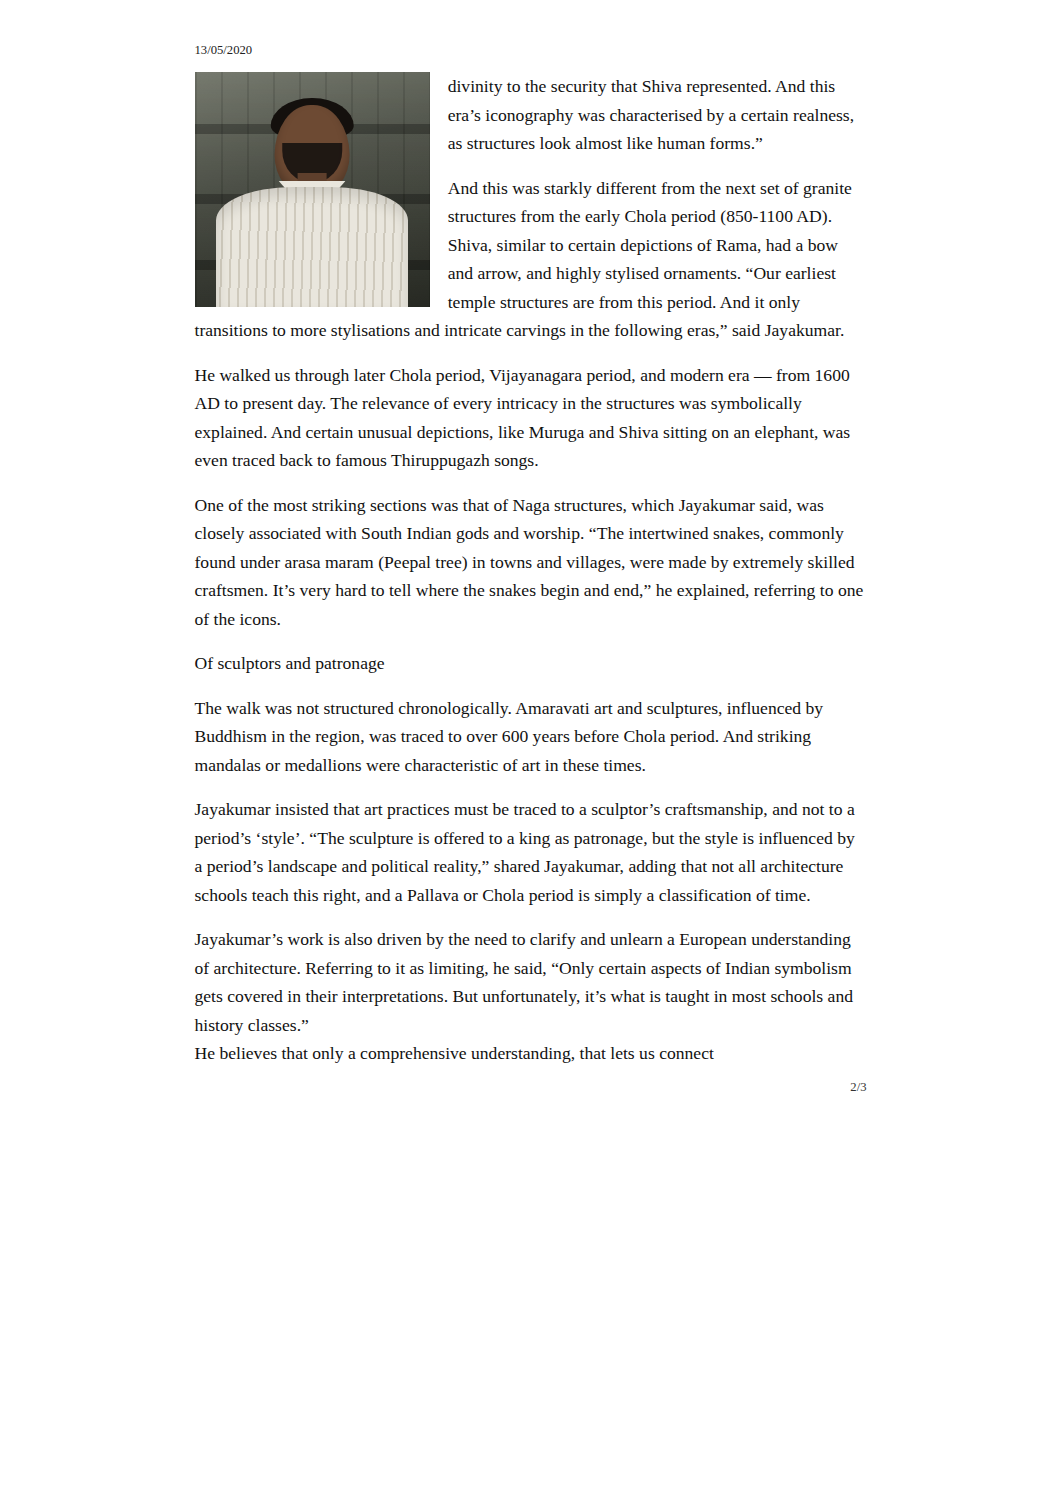13/05/2020
divinity to the security that Shiva represented. And this era’s iconography was characterised by a certain realness, as structures look almost like human forms.”
And this was starkly different from the next set of granite structures from the early Chola period (850-1100 AD). Shiva, similar to certain depictions of Rama, had a bow and arrow, and highly stylised ornaments. “Our earliest temple structures are from this period. And it only transitions to more stylisations and intricate carvings in the following eras,” said Jayakumar.
He walked us through later Chola period, Vijayanagara period, and modern era — from 1600 AD to present day. The relevance of every intricacy in the structures was symbolically explained. And certain unusual depictions, like Muruga and Shiva sitting on an elephant, was even traced back to famous Thiruppugazh songs.
One of the most striking sections was that of Naga structures, which Jayakumar said, was closely associated with South Indian gods and worship. “The intertwined snakes, commonly found under arasa maram (Peepal tree) in towns and villages, were made by extremely skilled craftsmen. It’s very hard to tell where the snakes begin and end,” he explained, referring to one of the icons.
Of sculptors and patronage
The walk was not structured chronologically. Amaravati art and sculptures, influenced by Buddhism in the region, was traced to over 600 years before Chola period. And striking mandalas or medallions were characteristic of art in these times.
Jayakumar insisted that art practices must be traced to a sculptor’s craftsmanship, and not to a period’s ‘style’. “The sculpture is offered to a king as patronage, but the style is influenced by a period’s landscape and political reality,” shared Jayakumar, adding that not all architecture schools teach this right, and a Pallava or Chola period is simply a classification of time.
Jayakumar’s work is also driven by the need to clarify and unlearn a European understanding of architecture. Referring to it as limiting, he said, “Only certain aspects of Indian symbolism gets covered in their interpretations. But unfortunately, it’s what is taught in most schools and history classes.”
He believes that only a comprehensive understanding, that lets us connect
2/3